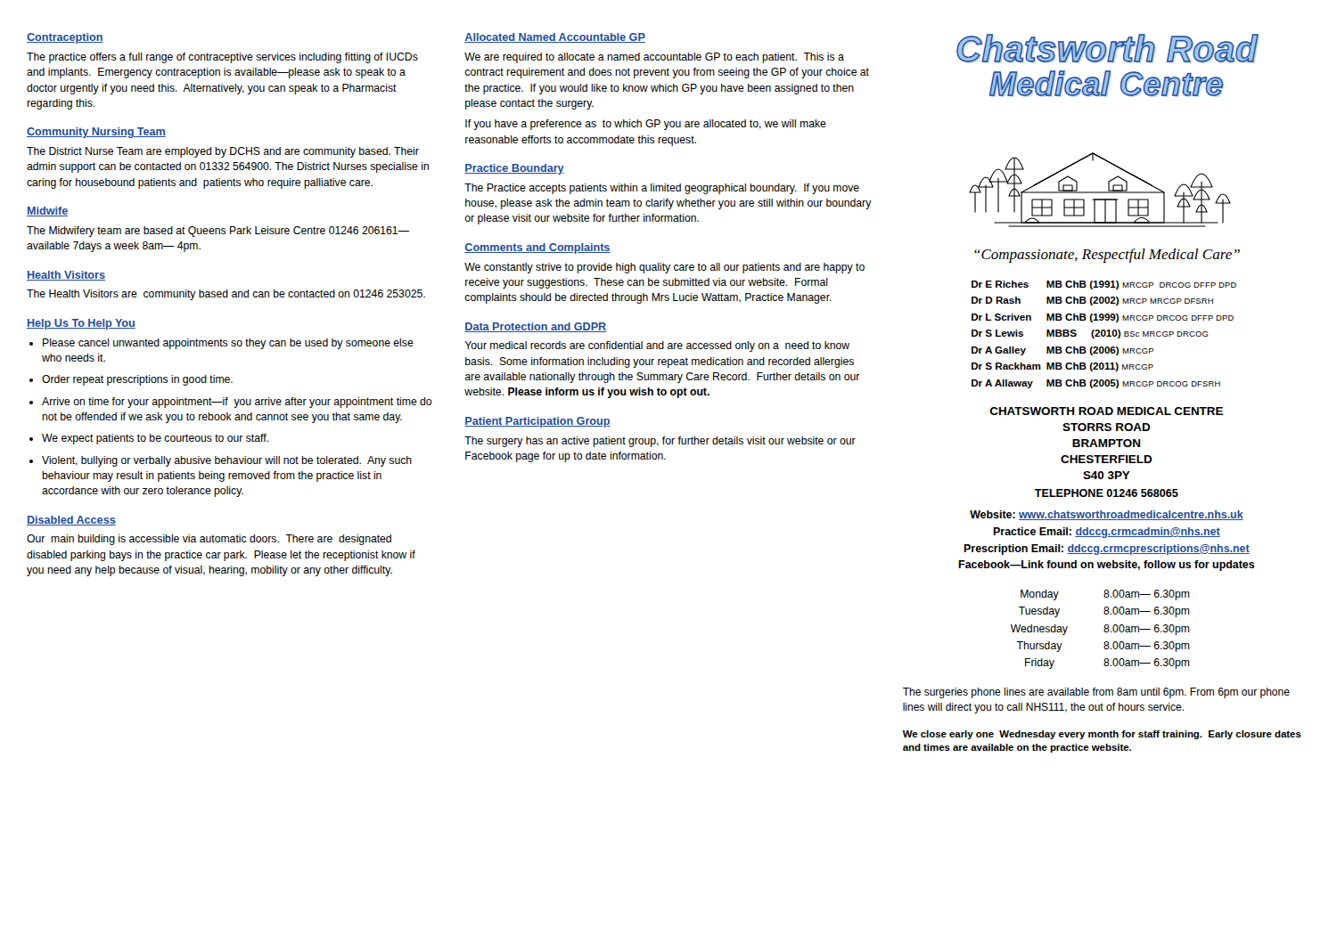Contraception
The practice offers a full range of contraceptive services including fitting of IUCDs and implants. Emergency contraception is available—please ask to speak to a doctor urgently if you need this. Alternatively, you can speak to a Pharmacist regarding this.
Community Nursing Team
The District Nurse Team are employed by DCHS and are community based. Their admin support can be contacted on 01332 564900. The District Nurses specialise in caring for housebound patients and patients who require palliative care.
Midwife
The Midwifery team are based at Queens Park Leisure Centre 01246 206161—available 7days a week 8am— 4pm.
Health Visitors
The Health Visitors are community based and can be contacted on 01246 253025.
Help Us To Help You
Please cancel unwanted appointments so they can be used by someone else who needs it.
Order repeat prescriptions in good time.
Arrive on time for your appointment—if you arrive after your appointment time do not be offended if we ask you to rebook and cannot see you that same day.
We expect patients to be courteous to our staff.
Violent, bullying or verbally abusive behaviour will not be tolerated. Any such behaviour may result in patients being removed from the practice list in accordance with our zero tolerance policy.
Disabled Access
Our main building is accessible via automatic doors. There are designated disabled parking bays in the practice car park. Please let the receptionist know if you need any help because of visual, hearing, mobility or any other difficulty.
Allocated Named Accountable GP
We are required to allocate a named accountable GP to each patient. This is a contract requirement and does not prevent you from seeing the GP of your choice at the practice. If you would like to know which GP you have been assigned to then please contact the surgery.
If you have a preference as to which GP you are allocated to, we will make reasonable efforts to accommodate this request.
Practice Boundary
The Practice accepts patients within a limited geographical boundary. If you move house, please ask the admin team to clarify whether you are still within our boundary or please visit our website for further information.
Comments and Complaints
We constantly strive to provide high quality care to all our patients and are happy to receive your suggestions. These can be submitted via our website. Formal complaints should be directed through Mrs Lucie Wattam, Practice Manager.
Data Protection and GDPR
Your medical records are confidential and are accessed only on a need to know basis. Some information including your repeat medication and recorded allergies are available nationally through the Summary Care Record. Further details on our website. Please inform us if you wish to opt out.
Patient Participation Group
The surgery has an active patient group, for further details visit our website or our Facebook page for up to date information.
Chatsworth Road Medical Centre
“Compassionate, Respectful Medical Care”
| Dr E Riches | MB ChB (1991) MRCGP DRCOG DFFP DPD |
| Dr D Rash | MB ChB (2002) MRCP MRCGP DFSRH |
| Dr L Scriven | MB ChB (1999) MRCGP DRCOG DFFP DPD |
| Dr S Lewis | MBBS (2010) BSc MRCGP DRCOG |
| Dr A Galley | MB ChB (2006) MRCGP |
| Dr S Rackham | MB ChB (2011) MRCGP |
| Dr A Allaway | MB ChB (2005) MRCGP DRCOG DFSRH |
CHATSWORTH ROAD MEDICAL CENTRE
STORRS ROAD
BRAMPTON
CHESTERFIELD
S40 3PY
TELEPHONE 01246 568065
Website: www.chatsworthroadmedicalcentre.nhs.uk
Practice Email: ddccg.crmcadmin@nhs.net
Prescription Email: ddccg.crmcprescriptions@nhs.net
Facebook—Link found on website, follow us for updates
| Monday | 8.00am— 6.30pm |
| Tuesday | 8.00am— 6.30pm |
| Wednesday | 8.00am— 6.30pm |
| Thursday | 8.00am— 6.30pm |
| Friday | 8.00am— 6.30pm |
The surgeries phone lines are available from 8am until 6pm. From 6pm our phone lines will direct you to call NHS111, the out of hours service.
We close early one Wednesday every month for staff training. Early closure dates and times are available on the practice website.